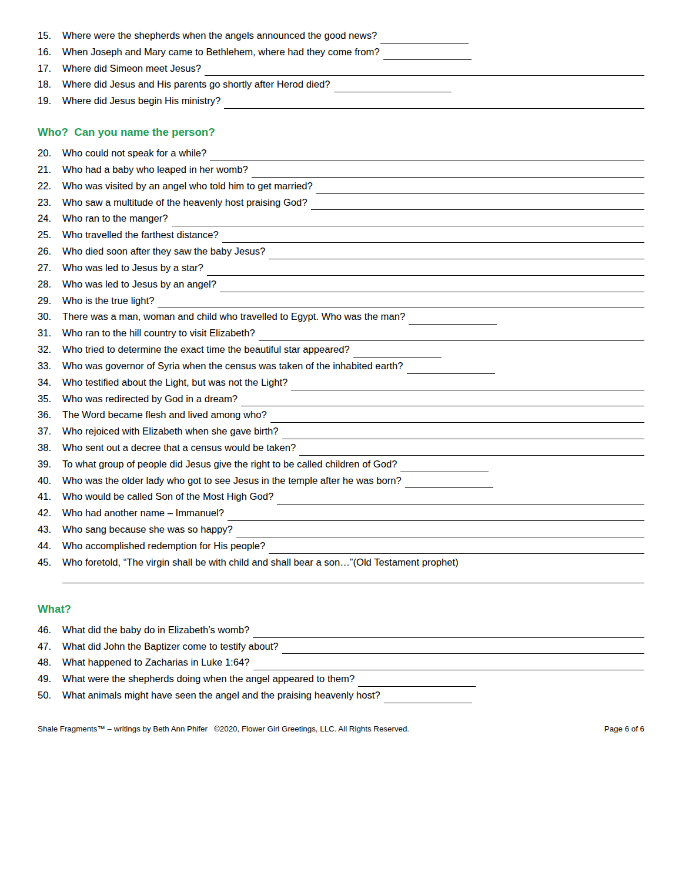15. Where were the shepherds when the angels announced the good news?
16. When Joseph and Mary came to Bethlehem, where had they come from?
17. Where did Simeon meet Jesus?
18. Where did Jesus and His parents go shortly after Herod died?
19. Where did Jesus begin His ministry?
Who? Can you name the person?
20. Who could not speak for a while?
21. Who had a baby who leaped in her womb?
22. Who was visited by an angel who told him to get married?
23. Who saw a multitude of the heavenly host praising God?
24. Who ran to the manger?
25. Who travelled the farthest distance?
26. Who died soon after they saw the baby Jesus?
27. Who was led to Jesus by a star?
28. Who was led to Jesus by an angel?
29. Who is the true light?
30. There was a man, woman and child who travelled to Egypt. Who was the man?
31. Who ran to the hill country to visit Elizabeth?
32. Who tried to determine the exact time the beautiful star appeared?
33. Who was governor of Syria when the census was taken of the inhabited earth?
34. Who testified about the Light, but was not the Light?
35. Who was redirected by God in a dream?
36. The Word became flesh and lived among who?
37. Who rejoiced with Elizabeth when she gave birth?
38. Who sent out a decree that a census would be taken?
39. To what group of people did Jesus give the right to be called children of God?
40. Who was the older lady who got to see Jesus in the temple after he was born?
41. Who would be called Son of the Most High God?
42. Who had another name – Immanuel?
43. Who sang because she was so happy?
44. Who accomplished redemption for His people?
45. Who foretold, “The virgin shall be with child and shall bear a son…”(Old Testament prophet)
What?
46. What did the baby do in Elizabeth’s womb?
47. What did John the Baptizer come to testify about?
48. What happened to Zacharias in Luke 1:64?
49. What were the shepherds doing when the angel appeared to them?
50. What animals might have seen the angel and the praising heavenly host?
Shale Fragments™ – writings by Beth Ann Phifer ©2020, Flower Girl Greetings, LLC. All Rights Reserved.
Page 6 of 6